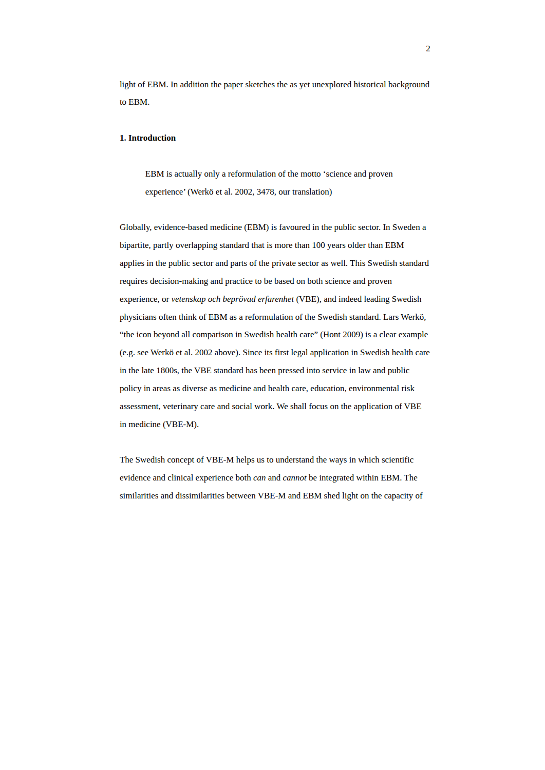2
light of EBM. In addition the paper sketches the as yet unexplored historical background to EBM.
1. Introduction
EBM is actually only a reformulation of the motto ‘science and proven experience’ (Werkö et al. 2002, 3478, our translation)
Globally, evidence-based medicine (EBM) is favoured in the public sector. In Sweden a bipartite, partly overlapping standard that is more than 100 years older than EBM applies in the public sector and parts of the private sector as well. This Swedish standard requires decision-making and practice to be based on both science and proven experience, or vetenskap och beprövad erfarenhet (VBE), and indeed leading Swedish physicians often think of EBM as a reformulation of the Swedish standard. Lars Werkö, “the icon beyond all comparison in Swedish health care” (Hont 2009) is a clear example (e.g. see Werkö et al. 2002 above). Since its first legal application in Swedish health care in the late 1800s, the VBE standard has been pressed into service in law and public policy in areas as diverse as medicine and health care, education, environmental risk assessment, veterinary care and social work. We shall focus on the application of VBE in medicine (VBE-M).
The Swedish concept of VBE-M helps us to understand the ways in which scientific evidence and clinical experience both can and cannot be integrated within EBM. The similarities and dissimilarities between VBE-M and EBM shed light on the capacity of